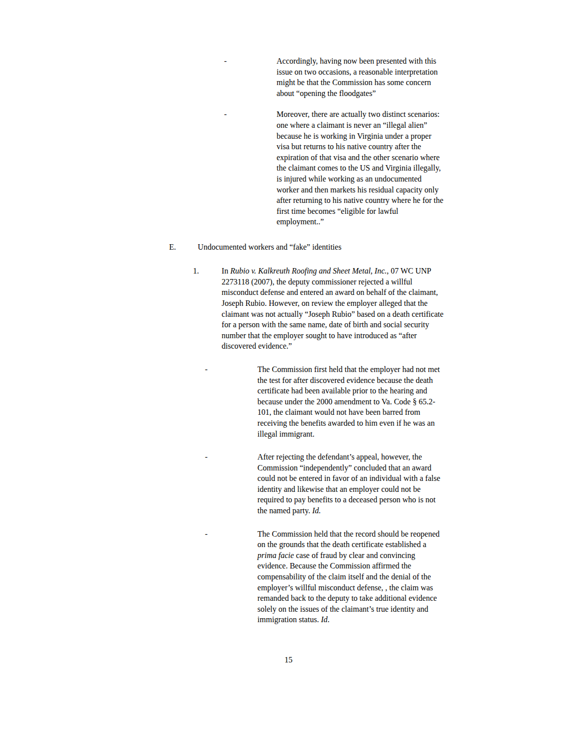-Accordingly, having now been presented with this issue on two occasions, a reasonable interpretation might be that the Commission has some concern about “opening the floodgates”
-Moreover, there are actually two distinct scenarios: one where a claimant is never an “illegal alien” because he is working in Virginia under a proper visa but returns to his native country after the expiration of that visa and the other scenario where the claimant comes to the US and Virginia illegally, is injured while working as an undocumented worker and then markets his residual capacity only after returning to his native country where he for the first time becomes “eligible for lawful employment..”
E. Undocumented workers and “fake” identities
1. In Rubio v. Kalkreuth Roofing and Sheet Metal, Inc., 07 WC UNP 2273118 (2007), the deputy commissioner rejected a willful misconduct defense and entered an award on behalf of the claimant, Joseph Rubio. However, on review the employer alleged that the claimant was not actually “Joseph Rubio” based on a death certificate for a person with the same name, date of birth and social security number that the employer sought to have introduced as “after discovered evidence.”
-The Commission first held that the employer had not met the test for after discovered evidence because the death certificate had been available prior to the hearing and because under the 2000 amendment to Va. Code § 65.2-101, the claimant would not have been barred from receiving the benefits awarded to him even if he was an illegal immigrant.
-After rejecting the defendant’s appeal, however, the Commission “independently” concluded that an award could not be entered in favor of an individual with a false identity and likewise that an employer could not be required to pay benefits to a deceased person who is not the named party. Id.
-The Commission held that the record should be reopened on the grounds that the death certificate established a prima facie case of fraud by clear and convincing evidence. Because the Commission affirmed the compensability of the claim itself and the denial of the employer’s willful misconduct defense, , the claim was remanded back to the deputy to take additional evidence solely on the issues of the claimant’s true identity and immigration status. Id.
15